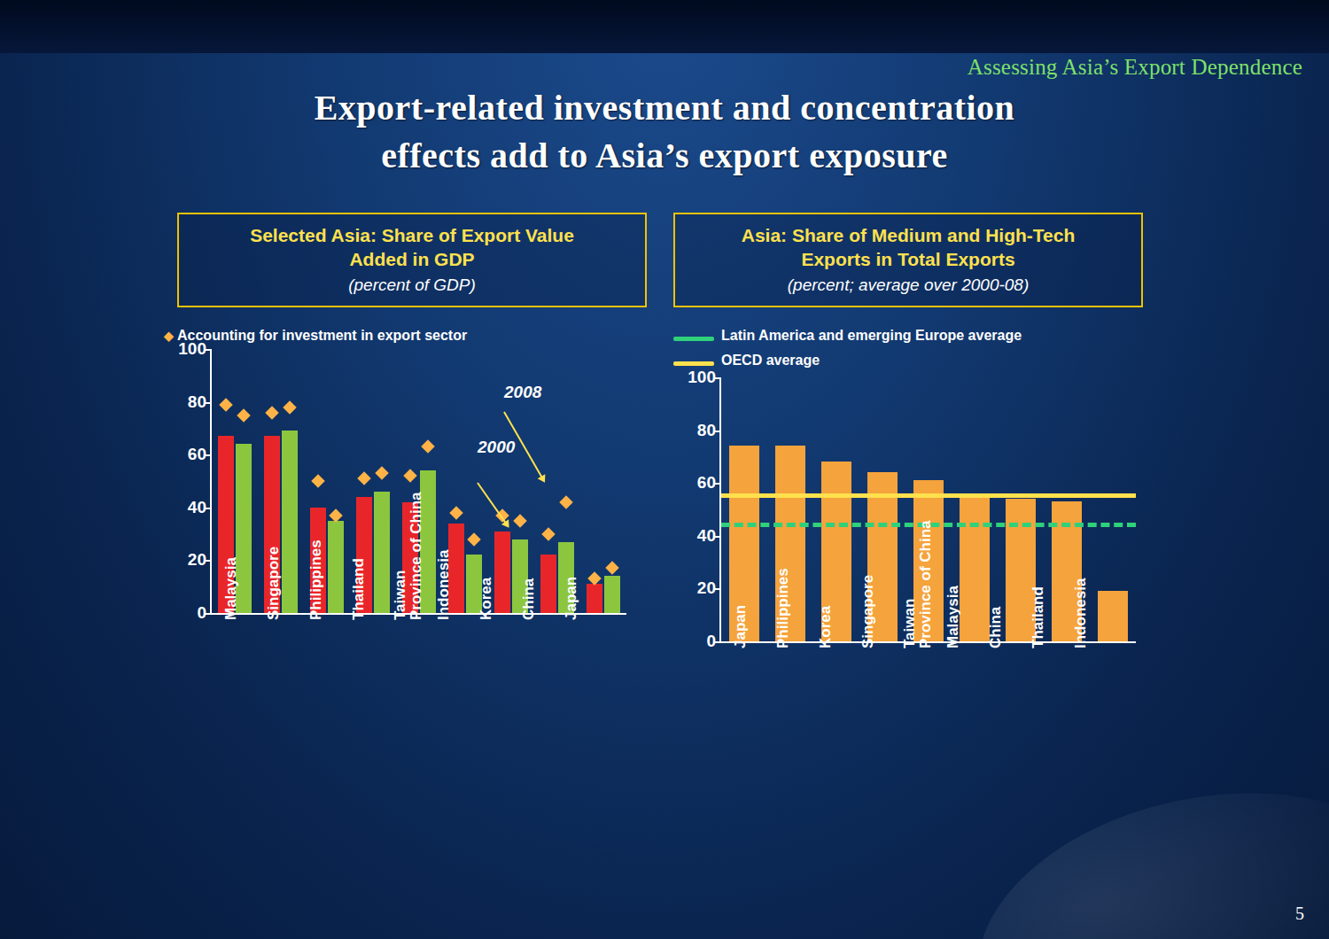Assessing Asia’s Export Dependence
Export-related investment and concentration
effects add to Asia’s export exposure
Selected Asia: Share of Export Value
Added in GDP
(percent of GDP)
Asia: Share of Medium and High-Tech
Exports in Total Exports
(percent; average over 2000-08)
◆Accounting for investment in export sector
100
80
60
40
20
0
2008
2000
Malaysia Singapore Philippines Thailand Taiwan
Province of China Indonesia Korea China Japan
Latin America and emerging Europe average
OECD average
100
80
60
40
20
0
Japan Philippines Korea Singapore Taiwan
Province of China Malaysia China Thailand Indonesia
5